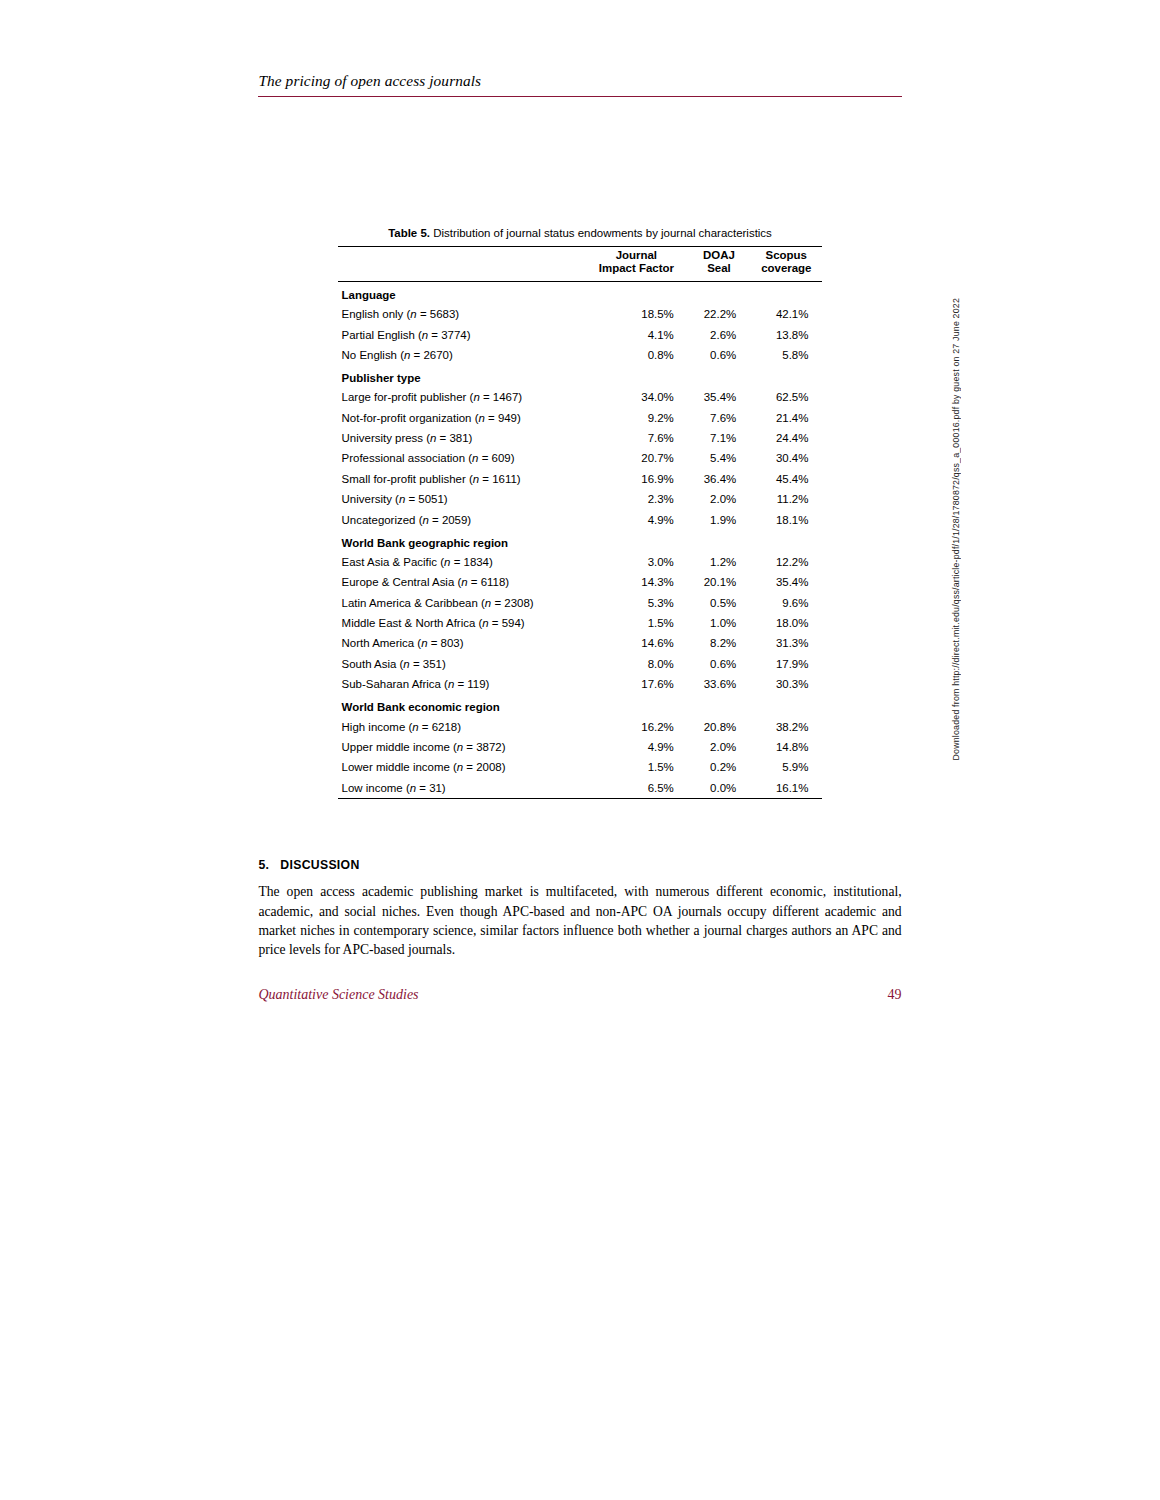The pricing of open access journals
Downloaded from http://direct.mit.edu/qss/article-pdf/1/1/28/1780872/qss_a_00016.pdf by guest on 27 June 2022
Table 5. Distribution of journal status endowments by journal characteristics
| | Journal Impact Factor | DOAJ Seal | Scopus coverage |
| --- | --- | --- | --- |
| Language |
| English only ( n = 5683) | 18.5% | 22.2% | 42.1% |
| Partial English ( n = 3774) | 4.1% | 2.6% | 13.8% |
| No English ( n = 2670) | 0.8% | 0.6% | 5.8% |
| Publisher type |
| Large for-profit publisher ( n = 1467) | 34.0% | 35.4% | 62.5% |
| Not-for-profit organization ( n = 949) | 9.2% | 7.6% | 21.4% |
| University press ( n = 381) | 7.6% | 7.1% | 24.4% |
| Professional association ( n = 609) | 20.7% | 5.4% | 30.4% |
| Small for-profit publisher ( n = 1611) | 16.9% | 36.4% | 45.4% |
| University ( n = 5051) | 2.3% | 2.0% | 11.2% |
| Uncategorized ( n = 2059) | 4.9% | 1.9% | 18.1% |
| World Bank geographic region |
| East Asia & Pacific ( n = 1834) | 3.0% | 1.2% | 12.2% |
| Europe & Central Asia ( n = 6118) | 14.3% | 20.1% | 35.4% |
| Latin America & Caribbean ( n = 2308) | 5.3% | 0.5% | 9.6% |
| Middle East & North Africa ( n = 594) | 1.5% | 1.0% | 18.0% |
| North America ( n = 803) | 14.6% | 8.2% | 31.3% |
| South Asia ( n = 351) | 8.0% | 0.6% | 17.9% |
| Sub-Saharan Africa ( n = 119) | 17.6% | 33.6% | 30.3% |
| World Bank economic region |
| High income ( n = 6218) | 16.2% | 20.8% | 38.2% |
| Upper middle income ( n = 3872) | 4.9% | 2.0% | 14.8% |
| Lower middle income ( n = 2008) | 1.5% | 0.2% | 5.9% |
| Low income ( n = 31) | 6.5% | 0.0% | 16.1% |
5. DISCUSSION
The open access academic publishing market is multifaceted, with numerous different economic, institutional, academic, and social niches. Even though APC-based and non-APC OA journals occupy different academic and market niches in contemporary science, similar factors influence both whether a journal charges authors an APC and price levels for APC-based journals.
Quantitative Science Studies
49